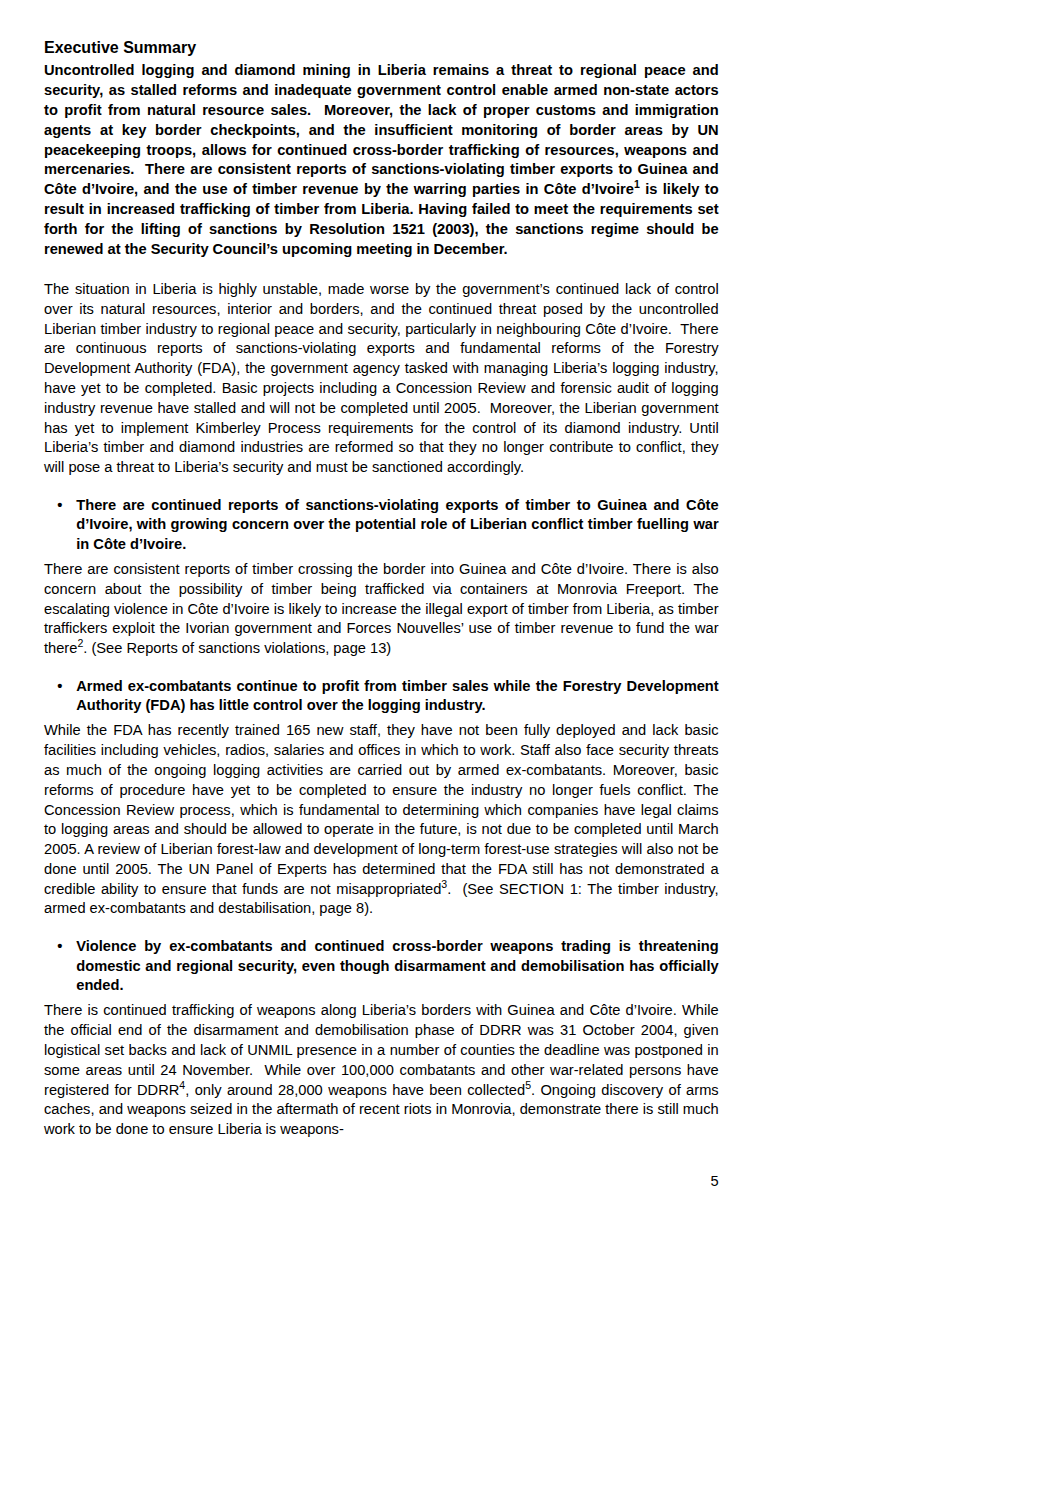Executive Summary
Uncontrolled logging and diamond mining in Liberia remains a threat to regional peace and security, as stalled reforms and inadequate government control enable armed non-state actors to profit from natural resource sales. Moreover, the lack of proper customs and immigration agents at key border checkpoints, and the insufficient monitoring of border areas by UN peacekeeping troops, allows for continued cross-border trafficking of resources, weapons and mercenaries. There are consistent reports of sanctions-violating timber exports to Guinea and Côte d’Ivoire, and the use of timber revenue by the warring parties in Côte d’Ivoire1 is likely to result in increased trafficking of timber from Liberia. Having failed to meet the requirements set forth for the lifting of sanctions by Resolution 1521 (2003), the sanctions regime should be renewed at the Security Council’s upcoming meeting in December.
The situation in Liberia is highly unstable, made worse by the government’s continued lack of control over its natural resources, interior and borders, and the continued threat posed by the uncontrolled Liberian timber industry to regional peace and security, particularly in neighbouring Côte d’Ivoire. There are continuous reports of sanctions-violating exports and fundamental reforms of the Forestry Development Authority (FDA), the government agency tasked with managing Liberia’s logging industry, have yet to be completed. Basic projects including a Concession Review and forensic audit of logging industry revenue have stalled and will not be completed until 2005. Moreover, the Liberian government has yet to implement Kimberley Process requirements for the control of its diamond industry. Until Liberia’s timber and diamond industries are reformed so that they no longer contribute to conflict, they will pose a threat to Liberia’s security and must be sanctioned accordingly.
There are continued reports of sanctions-violating exports of timber to Guinea and Côte d’Ivoire, with growing concern over the potential role of Liberian conflict timber fuelling war in Côte d’Ivoire.
There are consistent reports of timber crossing the border into Guinea and Côte d’Ivoire. There is also concern about the possibility of timber being trafficked via containers at Monrovia Freeport. The escalating violence in Côte d’Ivoire is likely to increase the illegal export of timber from Liberia, as timber traffickers exploit the Ivorian government and Forces Nouvelles’ use of timber revenue to fund the war there2. (See Reports of sanctions violations, page 13)
Armed ex-combatants continue to profit from timber sales while the Forestry Development Authority (FDA) has little control over the logging industry.
While the FDA has recently trained 165 new staff, they have not been fully deployed and lack basic facilities including vehicles, radios, salaries and offices in which to work. Staff also face security threats as much of the ongoing logging activities are carried out by armed ex-combatants. Moreover, basic reforms of procedure have yet to be completed to ensure the industry no longer fuels conflict. The Concession Review process, which is fundamental to determining which companies have legal claims to logging areas and should be allowed to operate in the future, is not due to be completed until March 2005. A review of Liberian forest-law and development of long-term forest-use strategies will also not be done until 2005. The UN Panel of Experts has determined that the FDA still has not demonstrated a credible ability to ensure that funds are not misappropriated3. (See SECTION 1: The timber industry, armed ex-combatants and destabilisation, page 8).
Violence by ex-combatants and continued cross-border weapons trading is threatening domestic and regional security, even though disarmament and demobilisation has officially ended.
There is continued trafficking of weapons along Liberia’s borders with Guinea and Côte d’Ivoire. While the official end of the disarmament and demobilisation phase of DDRR was 31 October 2004, given logistical set backs and lack of UNMIL presence in a number of counties the deadline was postponed in some areas until 24 November. While over 100,000 combatants and other war-related persons have registered for DDRR4, only around 28,000 weapons have been collected5. Ongoing discovery of arms caches, and weapons seized in the aftermath of recent riots in Monrovia, demonstrate there is still much work to be done to ensure Liberia is weapons-
5